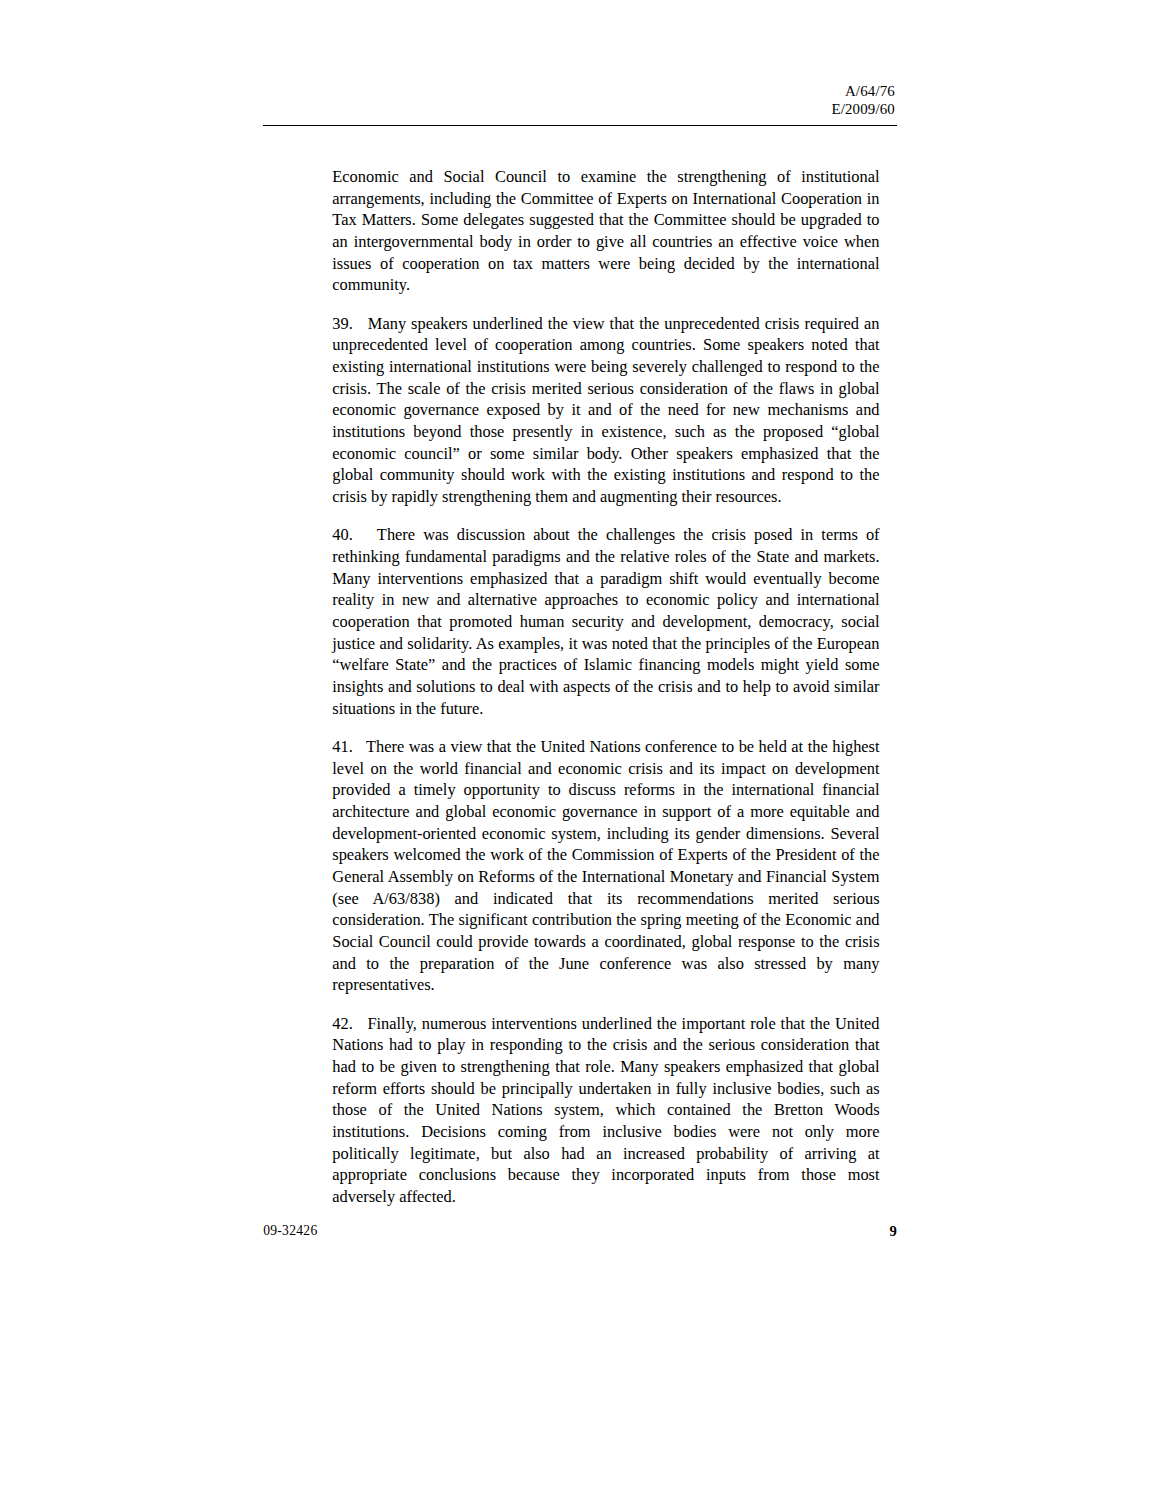A/64/76
E/2009/60
Economic and Social Council to examine the strengthening of institutional arrangements, including the Committee of Experts on International Cooperation in Tax Matters. Some delegates suggested that the Committee should be upgraded to an intergovernmental body in order to give all countries an effective voice when issues of cooperation on tax matters were being decided by the international community.
39. Many speakers underlined the view that the unprecedented crisis required an unprecedented level of cooperation among countries. Some speakers noted that existing international institutions were being severely challenged to respond to the crisis. The scale of the crisis merited serious consideration of the flaws in global economic governance exposed by it and of the need for new mechanisms and institutions beyond those presently in existence, such as the proposed “global economic council” or some similar body. Other speakers emphasized that the global community should work with the existing institutions and respond to the crisis by rapidly strengthening them and augmenting their resources.
40. There was discussion about the challenges the crisis posed in terms of rethinking fundamental paradigms and the relative roles of the State and markets. Many interventions emphasized that a paradigm shift would eventually become reality in new and alternative approaches to economic policy and international cooperation that promoted human security and development, democracy, social justice and solidarity. As examples, it was noted that the principles of the European “welfare State” and the practices of Islamic financing models might yield some insights and solutions to deal with aspects of the crisis and to help to avoid similar situations in the future.
41. There was a view that the United Nations conference to be held at the highest level on the world financial and economic crisis and its impact on development provided a timely opportunity to discuss reforms in the international financial architecture and global economic governance in support of a more equitable and development-oriented economic system, including its gender dimensions. Several speakers welcomed the work of the Commission of Experts of the President of the General Assembly on Reforms of the International Monetary and Financial System (see A/63/838) and indicated that its recommendations merited serious consideration. The significant contribution the spring meeting of the Economic and Social Council could provide towards a coordinated, global response to the crisis and to the preparation of the June conference was also stressed by many representatives.
42. Finally, numerous interventions underlined the important role that the United Nations had to play in responding to the crisis and the serious consideration that had to be given to strengthening that role. Many speakers emphasized that global reform efforts should be principally undertaken in fully inclusive bodies, such as those of the United Nations system, which contained the Bretton Woods institutions. Decisions coming from inclusive bodies were not only more politically legitimate, but also had an increased probability of arriving at appropriate conclusions because they incorporated inputs from those most adversely affected.
09-32426 9